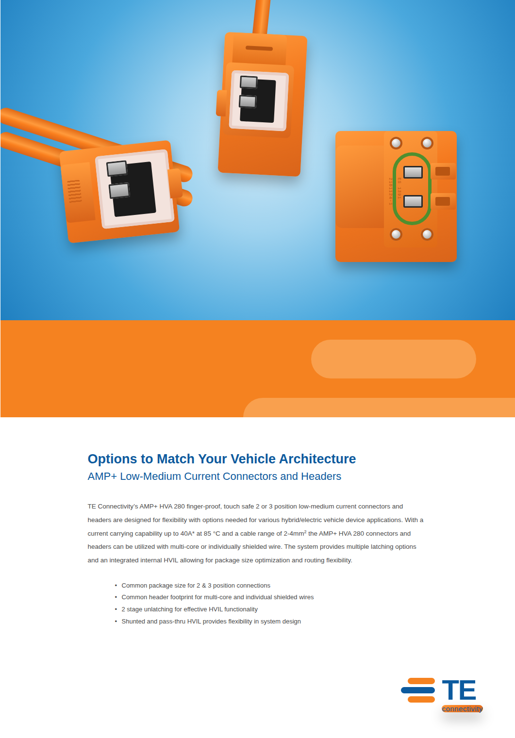2101124-1
ES 1391
Options to Match Your Vehicle Architecture
AMP+ Low-Medium Current Connectors and Headers
TE Connectivity’s AMP+ HVA 280 finger-proof, touch safe 2 or 3 position low-medium current connectors and headers are designed for flexibility with options needed for various hybrid/electric vehicle device applications. With a current carrying capability up to 40A* at 85 °C and a cable range of 2-4mm2 the AMP+ HVA 280 connectors and headers can be utilized with multi-core or individually shielded wire. The system provides multiple latching options and an integrated internal HVIL allowing for package size optimization and routing flexibility.
Common package size for 2 & 3 position connections
Common header footprint for multi-core and individual shielded wires
2 stage unlatching for effective HVIL functionality
Shunted and pass-thru HVIL provides flexibility in system design
TE connectivity